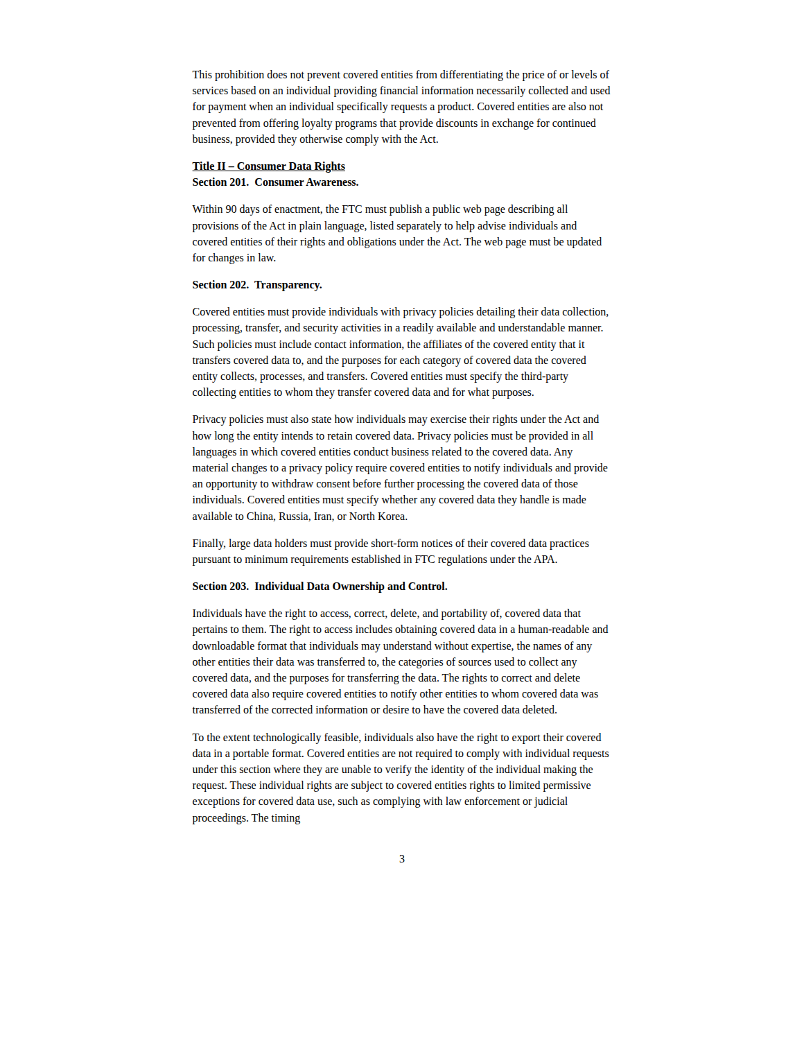This prohibition does not prevent covered entities from differentiating the price of or levels of services based on an individual providing financial information necessarily collected and used for payment when an individual specifically requests a product. Covered entities are also not prevented from offering loyalty programs that provide discounts in exchange for continued business, provided they otherwise comply with the Act.
Title II – Consumer Data Rights
Section 201. Consumer Awareness.
Within 90 days of enactment, the FTC must publish a public web page describing all provisions of the Act in plain language, listed separately to help advise individuals and covered entities of their rights and obligations under the Act. The web page must be updated for changes in law.
Section 202. Transparency.
Covered entities must provide individuals with privacy policies detailing their data collection, processing, transfer, and security activities in a readily available and understandable manner. Such policies must include contact information, the affiliates of the covered entity that it transfers covered data to, and the purposes for each category of covered data the covered entity collects, processes, and transfers. Covered entities must specify the third-party collecting entities to whom they transfer covered data and for what purposes.
Privacy policies must also state how individuals may exercise their rights under the Act and how long the entity intends to retain covered data. Privacy policies must be provided in all languages in which covered entities conduct business related to the covered data. Any material changes to a privacy policy require covered entities to notify individuals and provide an opportunity to withdraw consent before further processing the covered data of those individuals. Covered entities must specify whether any covered data they handle is made available to China, Russia, Iran, or North Korea.
Finally, large data holders must provide short-form notices of their covered data practices pursuant to minimum requirements established in FTC regulations under the APA.
Section 203. Individual Data Ownership and Control.
Individuals have the right to access, correct, delete, and portability of, covered data that pertains to them. The right to access includes obtaining covered data in a human-readable and downloadable format that individuals may understand without expertise, the names of any other entities their data was transferred to, the categories of sources used to collect any covered data, and the purposes for transferring the data. The rights to correct and delete covered data also require covered entities to notify other entities to whom covered data was transferred of the corrected information or desire to have the covered data deleted.
To the extent technologically feasible, individuals also have the right to export their covered data in a portable format. Covered entities are not required to comply with individual requests under this section where they are unable to verify the identity of the individual making the request. These individual rights are subject to covered entities rights to limited permissive exceptions for covered data use, such as complying with law enforcement or judicial proceedings. The timing
3